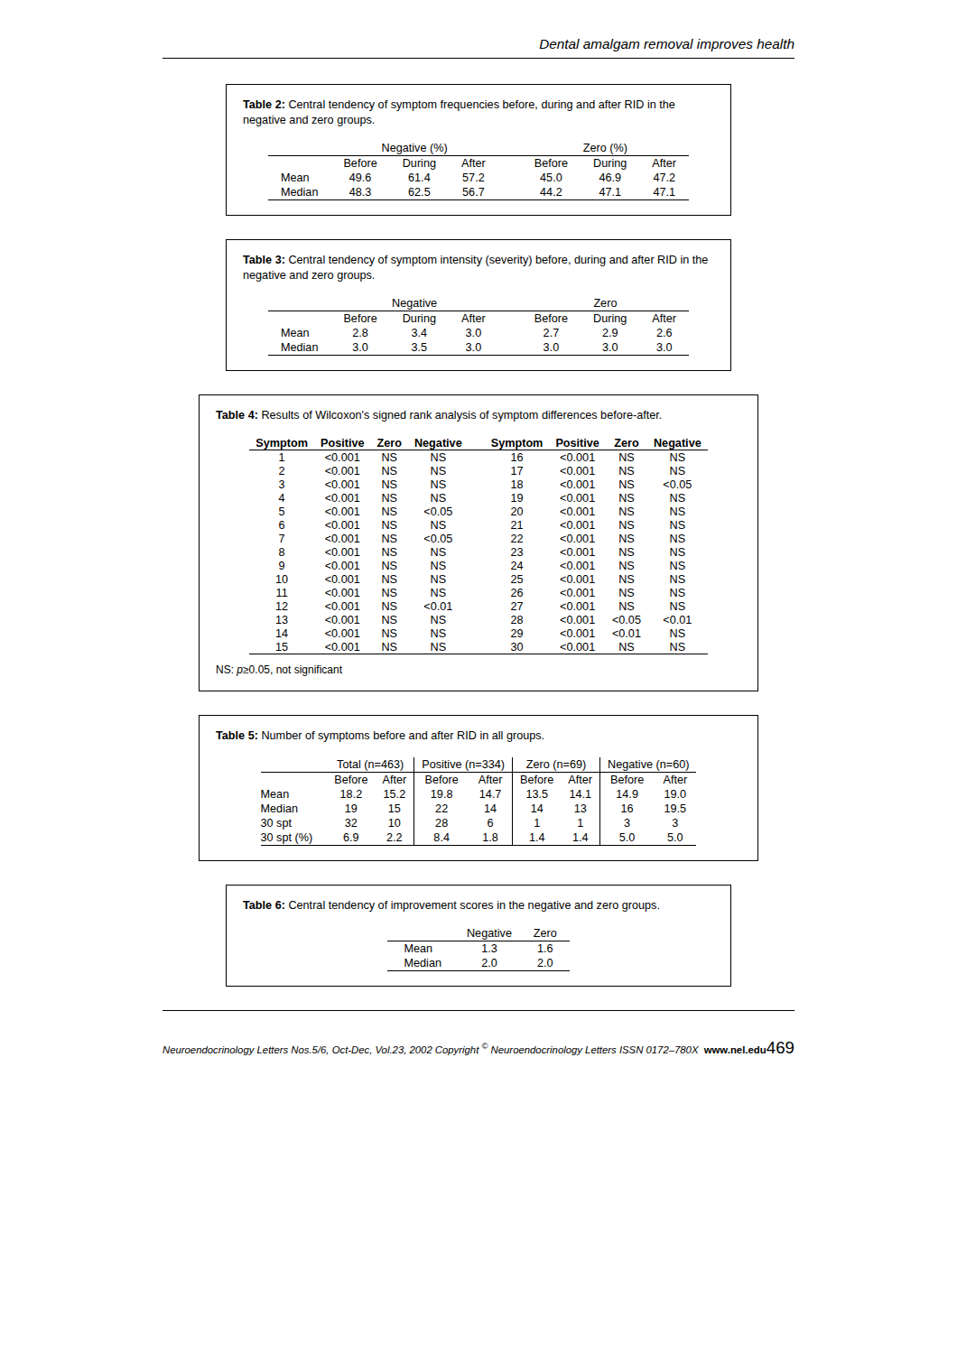Dental amalgam removal improves health
Table 2: Central tendency of symptom frequencies before, during and after RID in the negative and zero groups.
| | Negative (%) | | Zero (%) |
| --- | --- | --- | --- |
| | Before | During | After | | Before | During | After |
| Mean | 49.6 | 61.4 | 57.2 | | 45.0 | 46.9 | 47.2 |
| Median | 48.3 | 62.5 | 56.7 | | 44.2 | 47.1 | 47.1 |
Table 3: Central tendency of symptom intensity (severity) before, during and after RID in the negative and zero groups.
| | Negative | | Zero |
| --- | --- | --- | --- |
| | Before | During | After | | Before | During | After |
| Mean | 2.8 | 3.4 | 3.0 | | 2.7 | 2.9 | 2.6 |
| Median | 3.0 | 3.5 | 3.0 | | 3.0 | 3.0 | 3.0 |
Table 4: Results of Wilcoxon's signed rank analysis of symptom differences before-after.
| Symptom | Positive | Zero | Negative | | Symptom | Positive | Zero | Negative |
| --- | --- | --- | --- | --- | --- | --- | --- | --- |
| 1 | <0.001 | NS | NS | | 16 | <0.001 | NS | NS |
| 2 | <0.001 | NS | NS | | 17 | <0.001 | NS | NS |
| 3 | <0.001 | NS | NS | | 18 | <0.001 | NS | <0.05 |
| 4 | <0.001 | NS | NS | | 19 | <0.001 | NS | NS |
| 5 | <0.001 | NS | <0.05 | | 20 | <0.001 | NS | NS |
| 6 | <0.001 | NS | NS | | 21 | <0.001 | NS | NS |
| 7 | <0.001 | NS | <0.05 | | 22 | <0.001 | NS | NS |
| 8 | <0.001 | NS | NS | | 23 | <0.001 | NS | NS |
| 9 | <0.001 | NS | NS | | 24 | <0.001 | NS | NS |
| 10 | <0.001 | NS | NS | | 25 | <0.001 | NS | NS |
| 11 | <0.001 | NS | NS | | 26 | <0.001 | NS | NS |
| 12 | <0.001 | NS | <0.01 | | 27 | <0.001 | NS | NS |
| 13 | <0.001 | NS | NS | | 28 | <0.001 | <0.05 | <0.01 |
| 14 | <0.001 | NS | NS | | 29 | <0.001 | <0.01 | NS |
| 15 | <0.001 | NS | NS | | 30 | <0.001 | NS | NS |
NS: p≥0.05, not significant
Table 5: Number of symptoms before and after RID in all groups.
| | Total (n=463) | Positive (n=334) | Zero (n=69) | Negative (n=60) |
| --- | --- | --- | --- | --- |
| | Before | After | Before | After | Before | After | Before | After |
| Mean | 18.2 | 15.2 | 19.8 | 14.7 | 13.5 | 14.1 | 14.9 | 19.0 |
| Median | 19 | 15 | 22 | 14 | 14 | 13 | 16 | 19.5 |
| 30 spt | 32 | 10 | 28 | 6 | 1 | 1 | 3 | 3 |
| 30 spt (%) | 6.9 | 2.2 | 8.4 | 1.8 | 1.4 | 1.4 | 5.0 | 5.0 |
Table 6: Central tendency of improvement scores in the negative and zero groups.
| | Negative | Zero |
| --- | --- | --- |
| Mean | 1.3 | 1.6 |
| Median | 2.0 | 2.0 |
Neuroendocrinology Letters Nos.5/6, Oct-Dec, Vol.23, 2002 Copyright © Neuroendocrinology Letters ISSN 0172–780X www.nel.edu
469